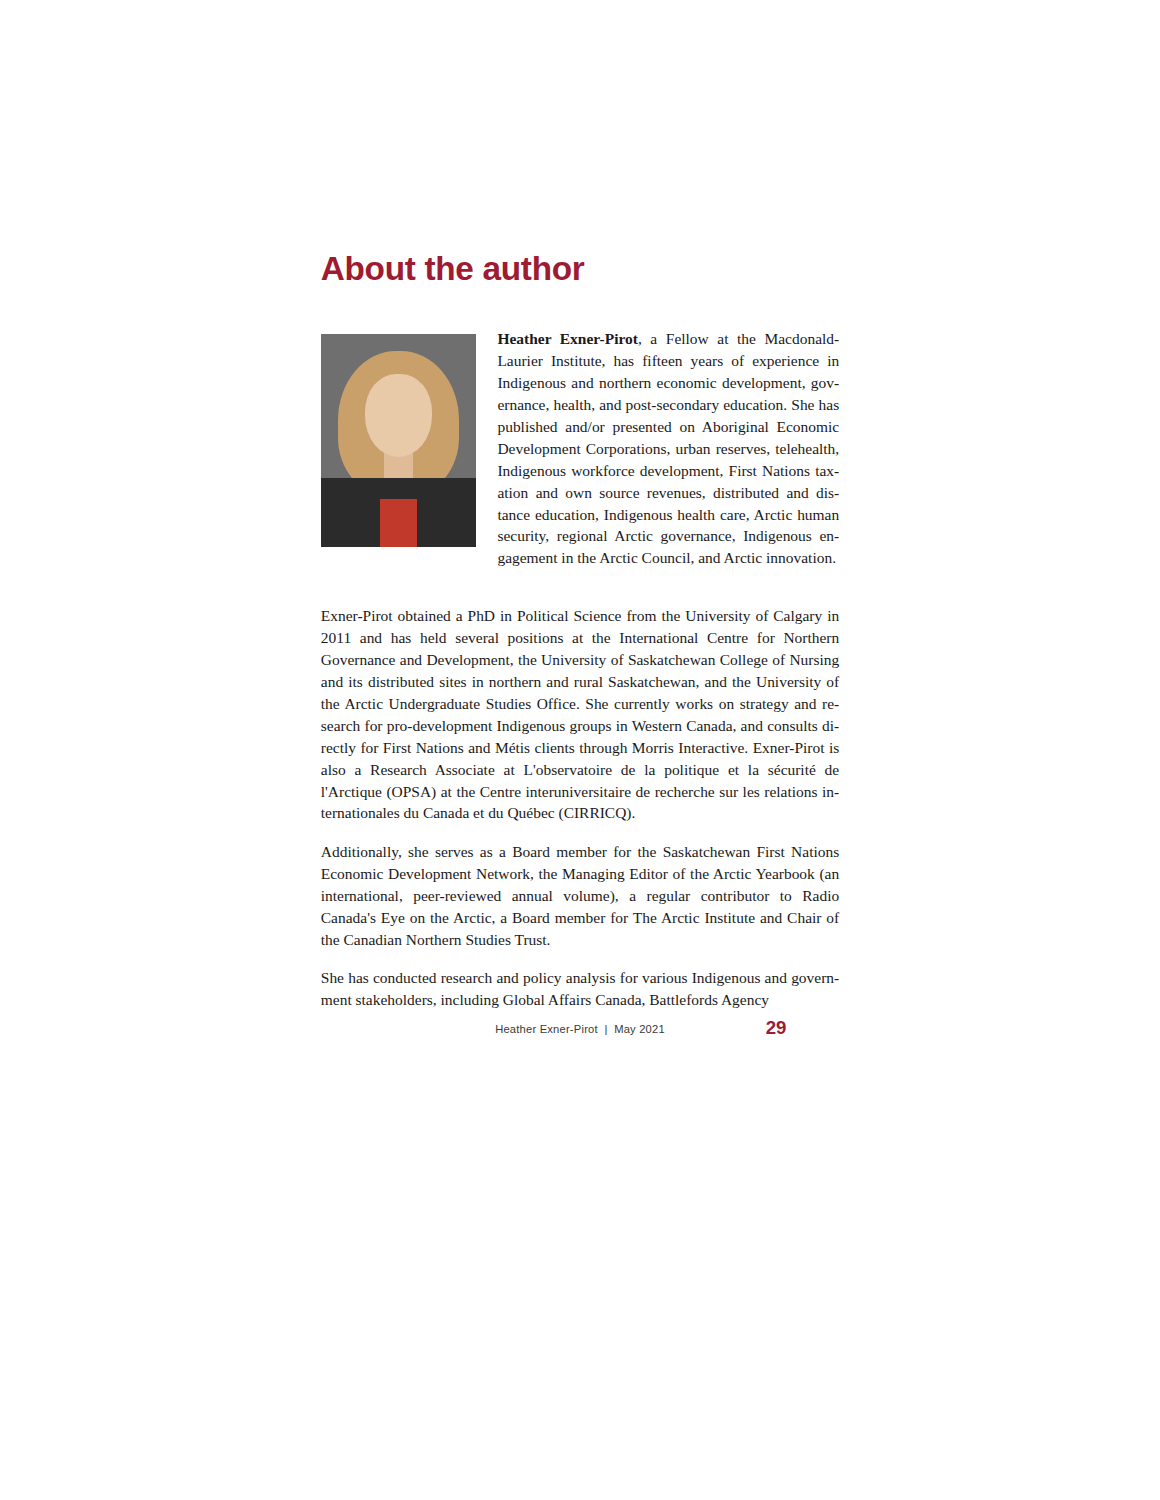About the author
Heather Exner-Pirot, a Fellow at the Macdonald-Laurier Institute, has fifteen years of experience in Indigenous and northern economic development, governance, health, and post-secondary education. She has published and/or presented on Aboriginal Economic Development Corporations, urban reserves, telehealth, Indigenous workforce development, First Nations taxation and own source revenues, distributed and distance education, Indigenous health care, Arctic human security, regional Arctic governance, Indigenous engagement in the Arctic Council, and Arctic innovation.
Exner-Pirot obtained a PhD in Political Science from the University of Calgary in 2011 and has held several positions at the International Centre for Northern Governance and Development, the University of Saskatchewan College of Nursing and its distributed sites in northern and rural Saskatchewan, and the University of the Arctic Undergraduate Studies Office. She currently works on strategy and research for pro-development Indigenous groups in Western Canada, and consults directly for First Nations and Métis clients through Morris Interactive. Exner-Pirot is also a Research Associate at L'observatoire de la politique et la sécurité de l'Arctique (OPSA) at the Centre interuniversitaire de recherche sur les relations internationales du Canada et du Québec (CIRRICQ).
Additionally, she serves as a Board member for the Saskatchewan First Nations Economic Development Network, the Managing Editor of the Arctic Yearbook (an international, peer-reviewed annual volume), a regular contributor to Radio Canada's Eye on the Arctic, a Board member for The Arctic Institute and Chair of the Canadian Northern Studies Trust.
She has conducted research and policy analysis for various Indigenous and government stakeholders, including Global Affairs Canada, Battlefords Agency
Heather Exner-Pirot | May 2021 29